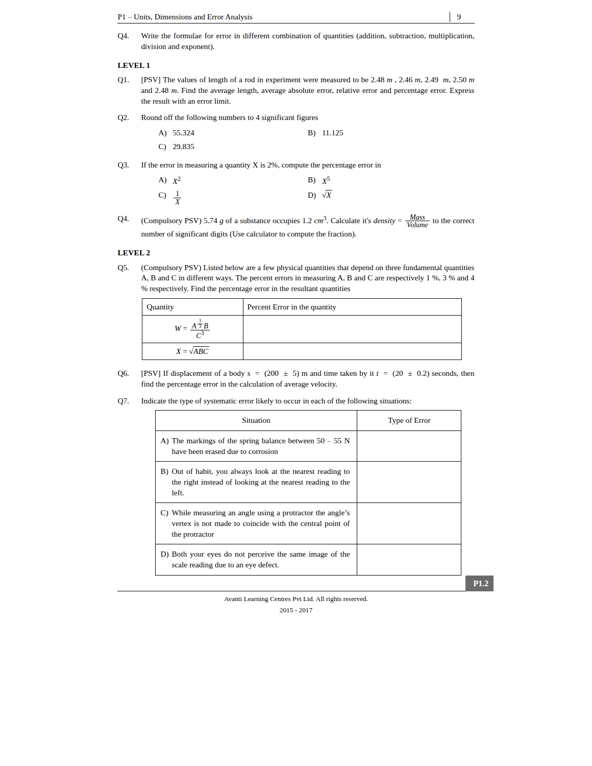P1 – Units, Dimensions and Error Analysis
9
Q4.
Write the formulae for error in different combination of quantities (addition, subtraction, multiplication, division and exponent).
LEVEL 1
Q1.
[PSV] The values of length of a rod in experiment were measured to be 2.48 m , 2.46 m, 2.49 m, 2.50 m and 2.48 m. Find the average length, average absolute error, relative error and percentage error. Express the result with an error limit.
Q2.
Round off the following numbers to 4 significant figures
A) 55.324
B) 11.125
C) 29.835
Q3.
If the error in measuring a quantity X is 2%, compute the percentage error in
A) X2
B) X5
C) 1 X
D)√X
Q4.
(Compulsory PSV) 5.74 g of a substance occupies 1.2 cm3. Calculate it's density = Mass Volume to the correct number of significant digits (Use calculator to compute the fraction).
LEVEL 2
Q5.
(Compulsory PSV) Listed below are a few physical quantities that depend on three fundamental quantities A, B and C in different ways. The percent errors in measuring A, B and C are respectively 1 %, 3 % and 4 % respectively. Find the percentage error in the resultant quantities
| Quantity | Percent Error in the quantity |
| --- | --- |
| W = A 1 3 B C 3 | |
| X = √ ABC | |
Q6.
[PSV] If displacement of a body s = (200 ± 5) m and time taken by it t = (20 ± 0.2) seconds, then find the percentage error in the calculation of average velocity.
Q7.
Indicate the type of systematic error likely to occur in each of the following situations:
| Situation | Type of Error |
| --- | --- |
| A) The markings of the spring balance between 50 – 55 N have been erased due to corrosion | |
| B) Out of habit, you always look at the nearest reading to the right instead of looking at the nearest reading to the left. | |
| C) While measuring an angle using a protractor the angle’s vertex is not made to coincide with the central point of the protractor | |
| D) Both your eyes do not perceive the same image of the scale reading due to an eye defect. | |
P1.2
Avanti Learning Centres Pvt Ltd. All rights reserved.
2015 - 2017